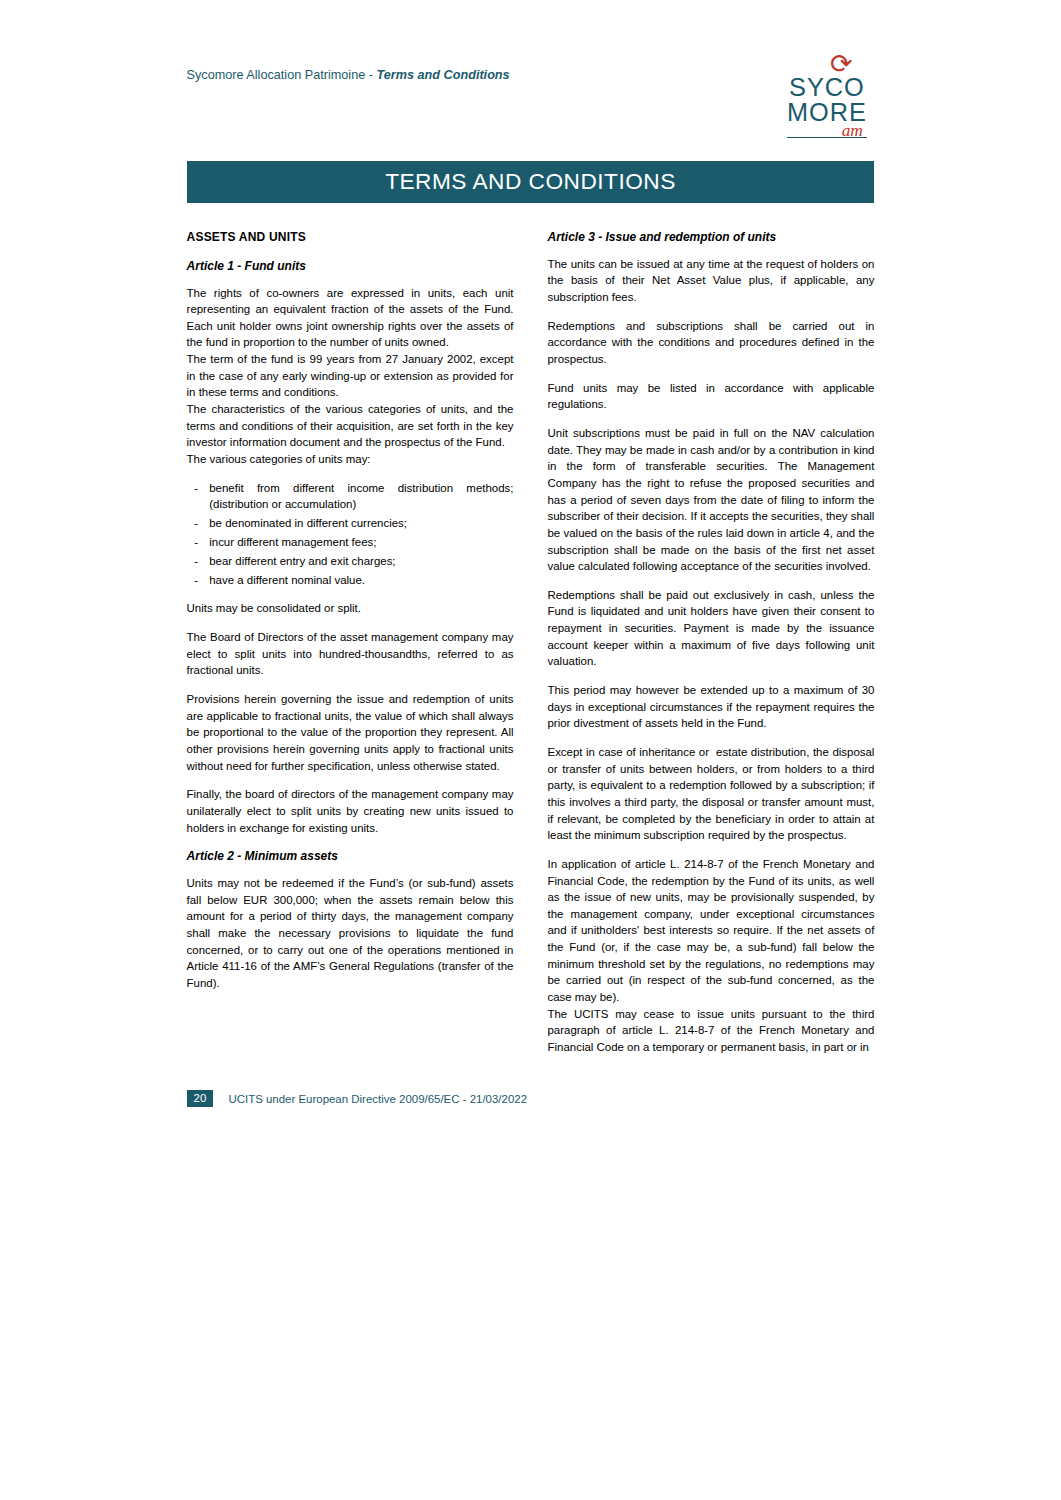Sycomore Allocation Patrimoine - Terms and Conditions
⟳ SYCO MORE am
TERMS AND CONDITIONS
ASSETS AND UNITS
Article 1 - Fund units
The rights of co-owners are expressed in units, each unit representing an equivalent fraction of the assets of the Fund. Each unit holder owns joint ownership rights over the assets of the fund in proportion to the number of units owned.
The term of the fund is 99 years from 27 January 2002, except in the case of any early winding-up or extension as provided for in these terms and conditions.
The characteristics of the various categories of units, and the terms and conditions of their acquisition, are set forth in the key investor information document and the prospectus of the Fund.
The various categories of units may:
benefit from different income distribution methods; (distribution or accumulation)
be denominated in different currencies;
incur different management fees;
bear different entry and exit charges;
have a different nominal value.
Units may be consolidated or split.
The Board of Directors of the asset management company may elect to split units into hundred-thousandths, referred to as fractional units.
Provisions herein governing the issue and redemption of units are applicable to fractional units, the value of which shall always be proportional to the value of the proportion they represent. All other provisions herein governing units apply to fractional units without need for further specification, unless otherwise stated.
Finally, the board of directors of the management company may unilaterally elect to split units by creating new units issued to holders in exchange for existing units.
Article 2 - Minimum assets
Units may not be redeemed if the Fund’s (or sub-fund) assets fall below EUR 300,000; when the assets remain below this amount for a period of thirty days, the management company shall make the necessary provisions to liquidate the fund concerned, or to carry out one of the operations mentioned in Article 411-16 of the AMF’s General Regulations (transfer of the Fund).
Article 3 - Issue and redemption of units
The units can be issued at any time at the request of holders on the basis of their Net Asset Value plus, if applicable, any subscription fees.
Redemptions and subscriptions shall be carried out in accordance with the conditions and procedures defined in the prospectus.
Fund units may be listed in accordance with applicable regulations.
Unit subscriptions must be paid in full on the NAV calculation date. They may be made in cash and/or by a contribution in kind in the form of transferable securities. The Management Company has the right to refuse the proposed securities and has a period of seven days from the date of filing to inform the subscriber of their decision. If it accepts the securities, they shall be valued on the basis of the rules laid down in article 4, and the subscription shall be made on the basis of the first net asset value calculated following acceptance of the securities involved.
Redemptions shall be paid out exclusively in cash, unless the Fund is liquidated and unit holders have given their consent to repayment in securities. Payment is made by the issuance account keeper within a maximum of five days following unit valuation.
This period may however be extended up to a maximum of 30 days in exceptional circumstances if the repayment requires the prior divestment of assets held in the Fund.
Except in case of inheritance or estate distribution, the disposal or transfer of units between holders, or from holders to a third party, is equivalent to a redemption followed by a subscription; if this involves a third party, the disposal or transfer amount must, if relevant, be completed by the beneficiary in order to attain at least the minimum subscription required by the prospectus.
In application of article L. 214-8-7 of the French Monetary and Financial Code, the redemption by the Fund of its units, as well as the issue of new units, may be provisionally suspended, by the management company, under exceptional circumstances and if unitholders' best interests so require. If the net assets of the Fund (or, if the case may be, a sub-fund) fall below the minimum threshold set by the regulations, no redemptions may be carried out (in respect of the sub-fund concerned, as the case may be).
The UCITS may cease to issue units pursuant to the third paragraph of article L. 214-8-7 of the French Monetary and Financial Code on a temporary or permanent basis, in part or in
20 UCITS under European Directive 2009/65/EC - 21/03/2022